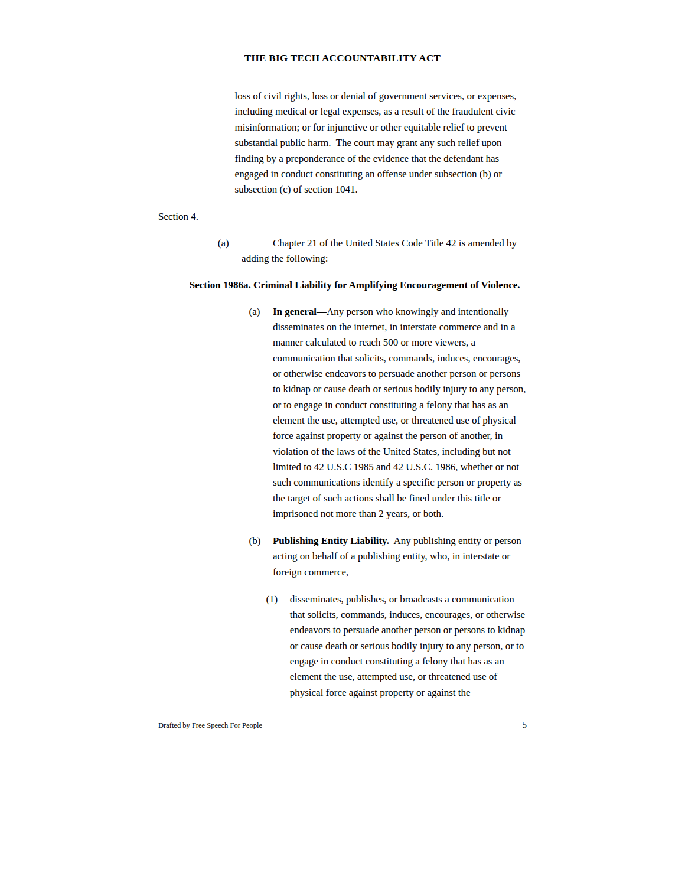THE BIG TECH ACCOUNTABILITY ACT
loss of civil rights, loss or denial of government services, or expenses, including medical or legal expenses, as a result of the fraudulent civic misinformation; or for injunctive or other equitable relief to prevent substantial public harm. The court may grant any such relief upon finding by a preponderance of the evidence that the defendant has engaged in conduct constituting an offense under subsection (b) or subsection (c) of section 1041.
Section 4.
(a) Chapter 21 of the United States Code Title 42 is amended by adding the following:
Section 1986a. Criminal Liability for Amplifying Encouragement of Violence.
(a) In general—Any person who knowingly and intentionally disseminates on the internet, in interstate commerce and in a manner calculated to reach 500 or more viewers, a communication that solicits, commands, induces, encourages, or otherwise endeavors to persuade another person or persons to kidnap or cause death or serious bodily injury to any person, or to engage in conduct constituting a felony that has as an element the use, attempted use, or threatened use of physical force against property or against the person of another, in violation of the laws of the United States, including but not limited to 42 U.S.C 1985 and 42 U.S.C. 1986, whether or not such communications identify a specific person or property as the target of such actions shall be fined under this title or imprisoned not more than 2 years, or both.
(b) Publishing Entity Liability. Any publishing entity or person acting on behalf of a publishing entity, who, in interstate or foreign commerce,
(1) disseminates, publishes, or broadcasts a communication that solicits, commands, induces, encourages, or otherwise endeavors to persuade another person or persons to kidnap or cause death or serious bodily injury to any person, or to engage in conduct constituting a felony that has as an element the use, attempted use, or threatened use of physical force against property or against the
Drafted by Free Speech For People 5